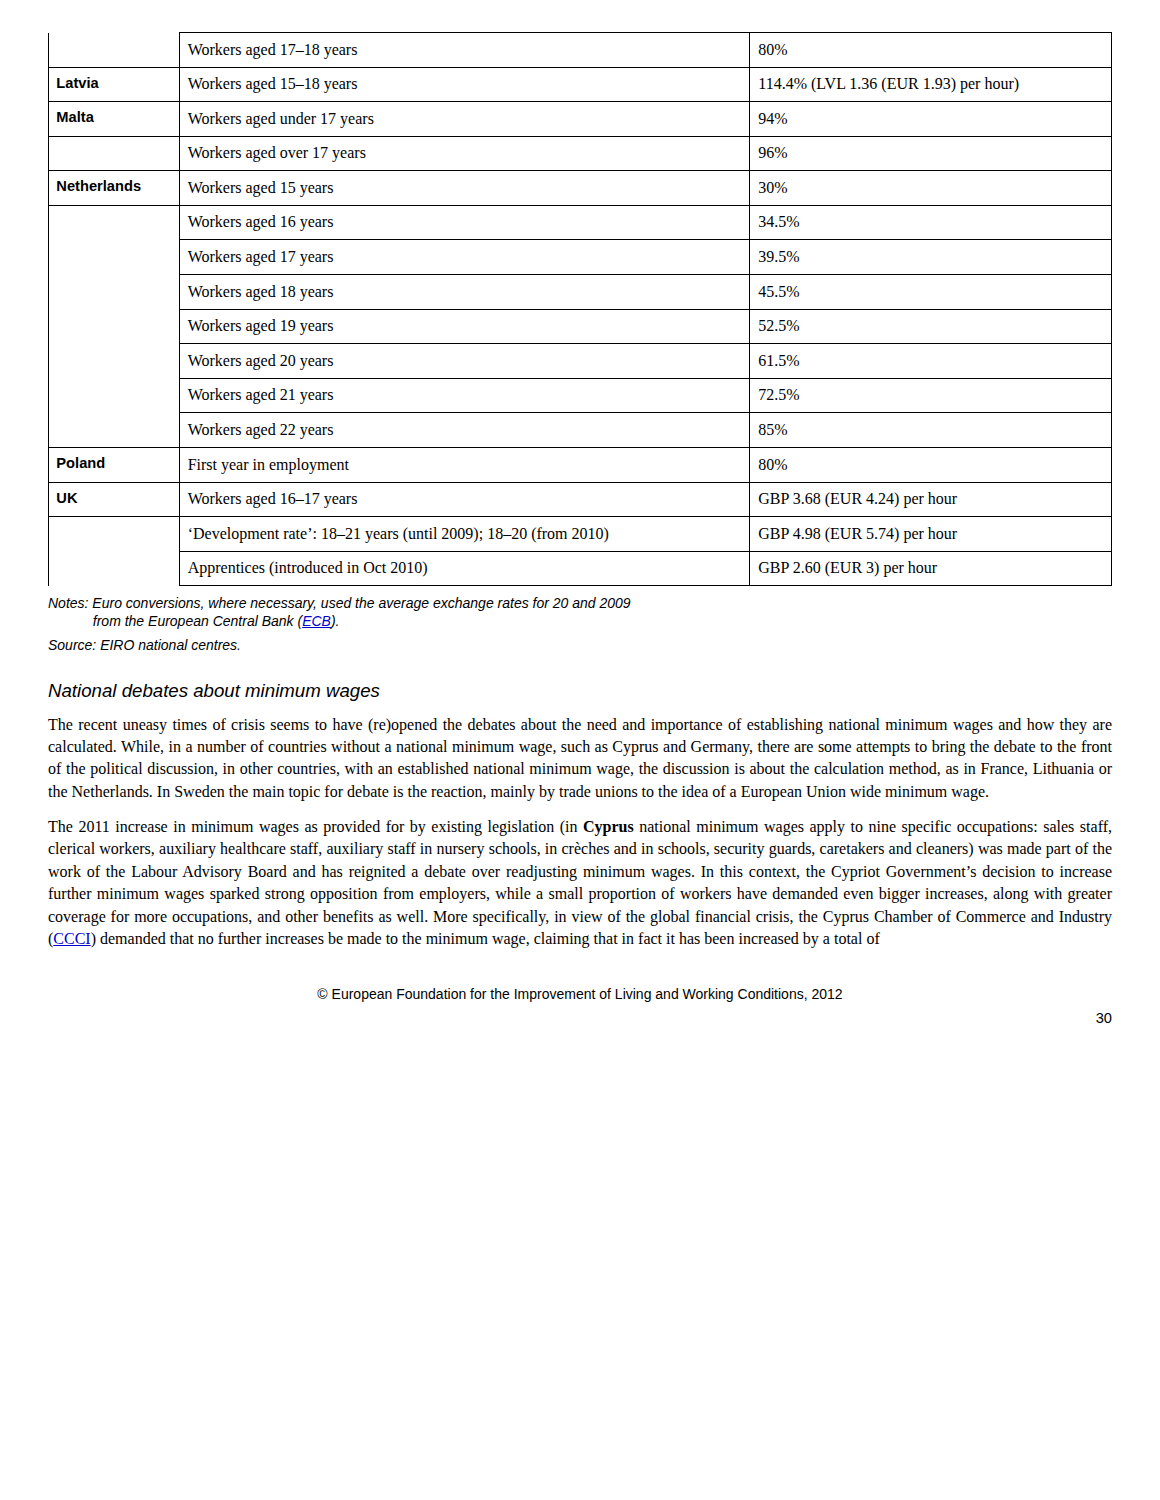| | Workers aged 17–18 years | 80% |
| Latvia | Workers aged 15–18 years | 114.4% (LVL 1.36 (EUR 1.93) per hour) |
| Malta | Workers aged under 17 years | 94% |
| | Workers aged over 17 years | 96% |
| Netherlands | Workers aged 15 years | 30% |
| | Workers aged 16 years | 34.5% |
| | Workers aged 17 years | 39.5% |
| | Workers aged 18 years | 45.5% |
| | Workers aged 19 years | 52.5% |
| | Workers aged 20 years | 61.5% |
| | Workers aged 21 years | 72.5% |
| | Workers aged 22 years | 85% |
| Poland | First year in employment | 80% |
| UK | Workers aged 16–17 years | GBP 3.68 (EUR 4.24) per hour |
| | ‘Development rate’: 18–21 years (until 2009); 18–20 (from 2010) | GBP 4.98 (EUR 5.74) per hour |
| | Apprentices (introduced in Oct 2010) | GBP 2.60 (EUR 3) per hour |
Notes: Euro conversions, where necessary, used the average exchange rates for 20 and 2009 from the European Central Bank (ECB).
Source: EIRO national centres.
National debates about minimum wages
The recent uneasy times of crisis seems to have (re)opened the debates about the need and importance of establishing national minimum wages and how they are calculated. While, in a number of countries without a national minimum wage, such as Cyprus and Germany, there are some attempts to bring the debate to the front of the political discussion, in other countries, with an established national minimum wage, the discussion is about the calculation method, as in France, Lithuania or the Netherlands. In Sweden the main topic for debate is the reaction, mainly by trade unions to the idea of a European Union wide minimum wage.
The 2011 increase in minimum wages as provided for by existing legislation (in Cyprus national minimum wages apply to nine specific occupations: sales staff, clerical workers, auxiliary healthcare staff, auxiliary staff in nursery schools, in crèches and in schools, security guards, caretakers and cleaners) was made part of the work of the Labour Advisory Board and has reignited a debate over readjusting minimum wages. In this context, the Cypriot Government’s decision to increase further minimum wages sparked strong opposition from employers, while a small proportion of workers have demanded even bigger increases, along with greater coverage for more occupations, and other benefits as well. More specifically, in view of the global financial crisis, the Cyprus Chamber of Commerce and Industry (CCCI) demanded that no further increases be made to the minimum wage, claiming that in fact it has been increased by a total of
© European Foundation for the Improvement of Living and Working Conditions, 2012
30